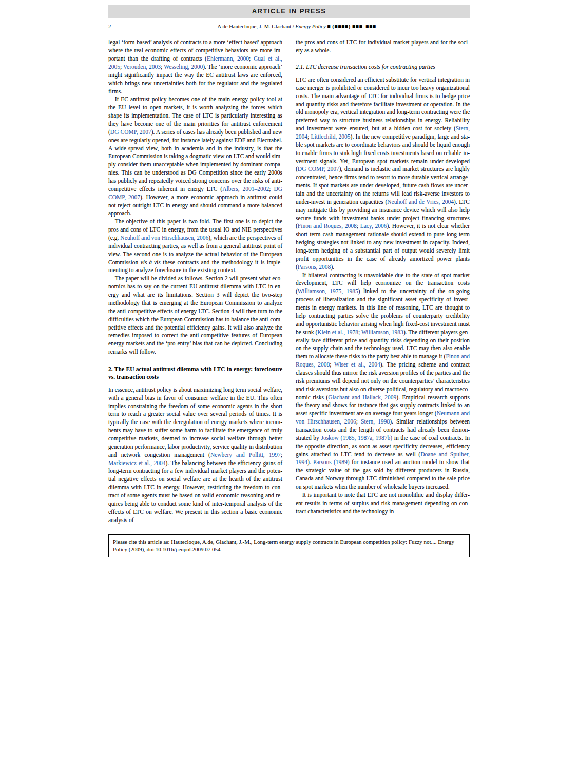ARTICLE IN PRESS
2
A.de Hautecloque, J.-M. Glachant / Energy Policy ■ (■■■■) ■■■–■■■
legal ‘form-based’ analysis of contracts to a more ‘effect-based’ approach where the real economic effects of competitive behaviors are more important than the drafting of contracts (Ehlermann, 2000; Gual et al., 2005; Verouden, 2003; Wesseling, 2000). The ‘more economic approach’ might significantly impact the way the EC antitrust laws are enforced, which brings new uncertainties both for the regulator and the regulated firms.
If EC antitrust policy becomes one of the main energy policy tool at the EU level to open markets, it is worth analyzing the forces which shape its implementation. The case of LTC is particularly interesting as they have become one of the main priorities for antitrust enforcement (DG COMP, 2007). A series of cases has already been published and new ones are regularly opened, for instance lately against EDF and Electrabel. A wide-spread view, both in academia and in the industry, is that the European Commission is taking a dogmatic view on LTC and would simply consider them unacceptable when implemented by dominant companies. This can be understood as DG Competition since the early 2000s has publicly and repeatedly voiced strong concerns over the risks of anti-competitive effects inherent in energy LTC (Albers, 2001–2002; DG COMP, 2007). However, a more economic approach in antitrust could not reject outright LTC in energy and should command a more balanced approach.
The objective of this paper is two-fold. The first one is to depict the pros and cons of LTC in energy, from the usual IO and NIE perspectives (e.g. Neuhoff and von Hirschhausen, 2006), which are the perspectives of individual contracting parties, as well as from a general antitrust point of view. The second one is to analyze the actual behavior of the European Commission vis-à-vis these contracts and the methodology it is implementing to analyze foreclosure in the existing context.
The paper will be divided as follows. Section 2 will present what economics has to say on the current EU antitrust dilemma with LTC in energy and what are its limitations. Section 3 will depict the two-step methodology that is emerging at the European Commission to analyze the anti-competitive effects of energy LTC. Section 4 will then turn to the difficulties which the European Commission has to balance the anti-competitive effects and the potential efficiency gains. It will also analyze the remedies imposed to correct the anti-competitive features of European energy markets and the ‘pro-entry’ bias that can be depicted. Concluding remarks will follow.
2. The EU actual antitrust dilemma with LTC in energy: foreclosure vs. transaction costs
In essence, antitrust policy is about maximizing long term social welfare, with a general bias in favor of consumer welfare in the EU. This often implies constraining the freedom of some economic agents in the short term to reach a greater social value over several periods of times. It is typically the case with the deregulation of energy markets where incumbents may have to suffer some harm to facilitate the emergence of truly competitive markets, deemed to increase social welfare through better generation performance, labor productivity, service quality in distribution and network congestion management (Newbery and Pollitt, 1997; Markiewicz et al., 2004). The balancing between the efficiency gains of long-term contracting for a few individual market players and the potential negative effects on social welfare are at the hearth of the antitrust dilemma with LTC in energy. However, restricting the freedom to contract of some agents must be based on valid economic reasoning and requires being able to conduct some kind of inter-temporal analysis of the effects of LTC on welfare. We present in this section a basic economic analysis of
the pros and cons of LTC for individual market players and for the society as a whole.
2.1. LTC decrease transaction costs for contracting parties
LTC are often considered an efficient substitute for vertical integration in case merger is prohibited or considered to incur too heavy organizational costs. The main advantage of LTC for individual firms is to hedge price and quantity risks and therefore facilitate investment or operation. In the old monopoly era, vertical integration and long-term contracting were the preferred way to structure business relationships in energy. Reliability and investment were ensured, but at a hidden cost for society (Stern, 2004; Littlechild, 2005). In the new competitive paradigm, large and stable spot markets are to coordinate behaviors and should be liquid enough to enable firms to sink high fixed costs investments based on reliable investment signals. Yet, European spot markets remain under-developed (DG COMP, 2007), demand is inelastic and market structures are highly concentrated, hence firms tend to resort to more durable vertical arrangements. If spot markets are under-developed, future cash flows are uncertain and the uncertainty on the returns will lead risk-averse investors to under-invest in generation capacities (Neuhoff and de Vries, 2004). LTC may mitigate this by providing an insurance device which will also help secure funds with investment banks under project financing structures (Finon and Roques, 2008; Lacy, 2006). However, it is not clear whether short term cash management rationale should extend to pure long-term hedging strategies not linked to any new investment in capacity. Indeed, long-term hedging of a substantial part of output would severely limit profit opportunities in the case of already amortized power plants (Parsons, 2008).
If bilateral contracting is unavoidable due to the state of spot market development, LTC will help economize on the transaction costs (Williamson, 1975, 1985) linked to the uncertainty of the on-going process of liberalization and the significant asset specificity of investments in energy markets. In this line of reasoning, LTC are thought to help contracting parties solve the problems of counterparty credibility and opportunistic behavior arising when high fixed-cost investment must be sunk (Klein et al., 1978; Williamson, 1983). The different players generally face different price and quantity risks depending on their position on the supply chain and the technology used. LTC may then also enable them to allocate these risks to the party best able to manage it (Finon and Roques, 2008; Wiser et al., 2004). The pricing scheme and contract clauses should thus mirror the risk aversion profiles of the parties and the risk premiums will depend not only on the counterparties’ characteristics and risk aversions but also on diverse political, regulatory and macroeconomic risks (Glachant and Hallack, 2009). Empirical research supports the theory and shows for instance that gas supply contracts linked to an asset-specific investment are on average four years longer (Neumann and von Hirschhausen, 2006; Stern, 1998). Similar relationships between transaction costs and the length of contracts had already been demonstrated by Joskow (1985, 1987a, 1987b) in the case of coal contracts. In the opposite direction, as soon as asset specificity decreases, efficiency gains attached to LTC tend to decrease as well (Doane and Spulber, 1994). Parsons (1989) for instance used an auction model to show that the strategic value of the gas sold by different producers in Russia, Canada and Norway through LTC diminished compared to the sale price on spot markets when the number of wholesale buyers increased.
It is important to note that LTC are not monolithic and display different results in terms of surplus and risk management depending on contract characteristics and the technology in-
Please cite this article as: Hautecloque, A.de, Glachant, J.-M., Long-term energy supply contracts in European competition policy: Fuzzy not.... Energy Policy (2009), doi:10.1016/j.enpol.2009.07.054